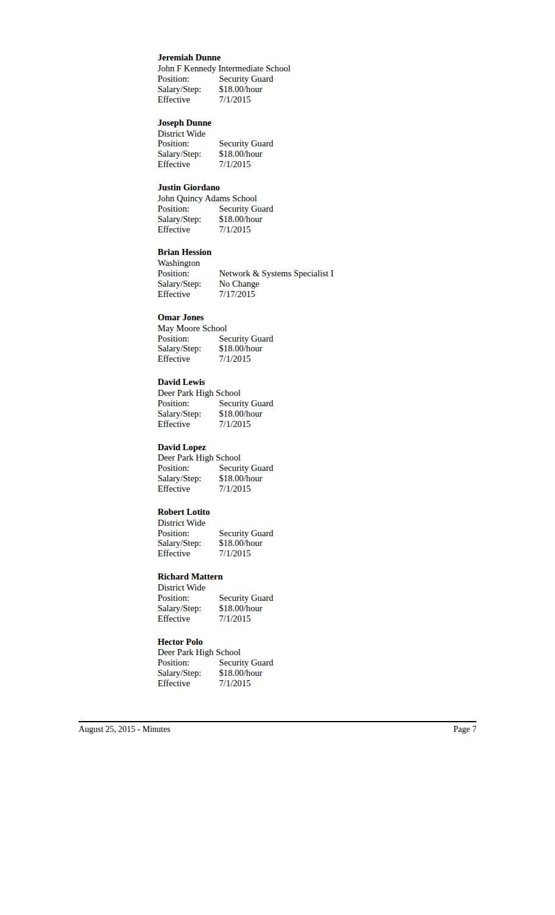Jeremiah Dunne
John F Kennedy Intermediate School
| Position: | Security Guard |
| Salary/Step: | $18.00/hour |
| Effective | 7/1/2015 |
Joseph Dunne
District Wide
| Position: | Security Guard |
| Salary/Step: | $18.00/hour |
| Effective | 7/1/2015 |
Justin Giordano
John Quincy Adams School
| Position: | Security Guard |
| Salary/Step: | $18.00/hour |
| Effective | 7/1/2015 |
Brian Hession
Washington
| Position: | Network & Systems Specialist I |
| Salary/Step: | No Change |
| Effective | 7/17/2015 |
Omar Jones
May Moore School
| Position: | Security Guard |
| Salary/Step: | $18.00/hour |
| Effective | 7/1/2015 |
David Lewis
Deer Park High School
| Position: | Security Guard |
| Salary/Step: | $18.00/hour |
| Effective | 7/1/2015 |
David Lopez
Deer Park High School
| Position: | Security Guard |
| Salary/Step: | $18.00/hour |
| Effective | 7/1/2015 |
Robert Lotito
District Wide
| Position: | Security Guard |
| Salary/Step: | $18.00/hour |
| Effective | 7/1/2015 |
Richard Mattern
District Wide
| Position: | Security Guard |
| Salary/Step: | $18.00/hour |
| Effective | 7/1/2015 |
Hector Polo
Deer Park High School
| Position: | Security Guard |
| Salary/Step: | $18.00/hour |
| Effective | 7/1/2015 |
August 25, 2015 - Minutes
Page 7